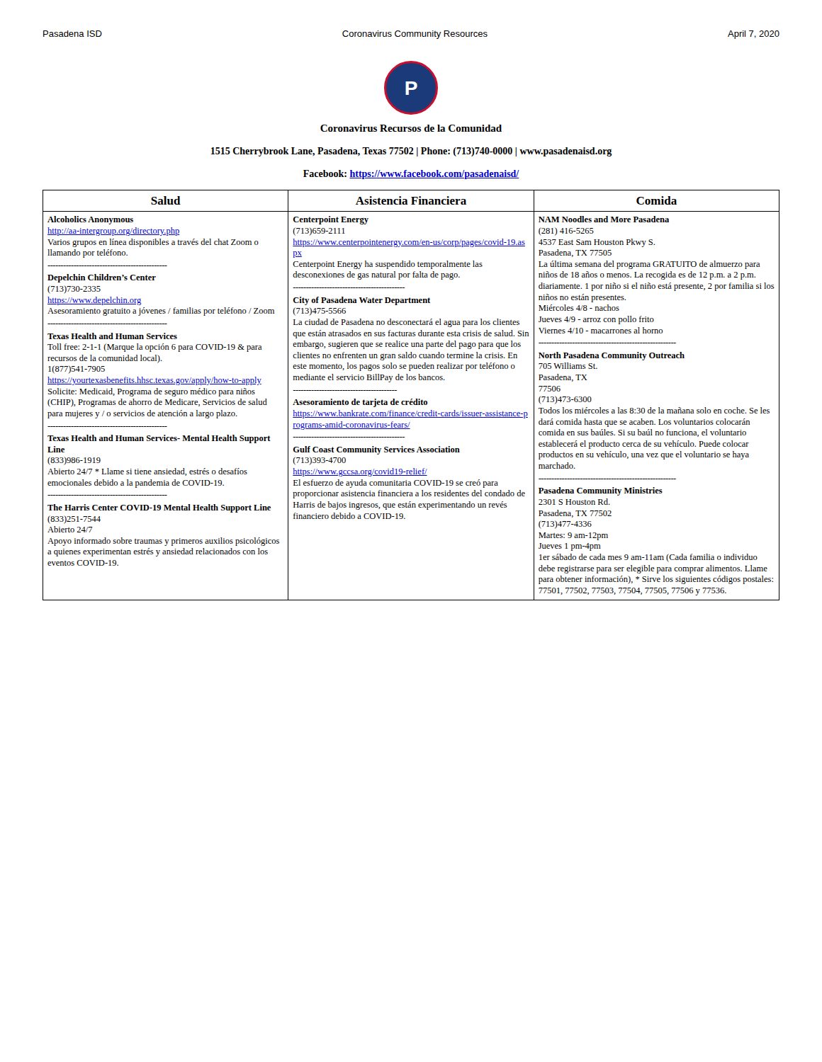Pasadena ISD Coronavirus Community Resources April 7, 2020
P
Coronavirus Recursos de la Comunidad
1515 Cherrybrook Lane, Pasadena, Texas 77502 | Phone: (713)740-0000 | www.pasadenaisd.org
Facebook: https://www.facebook.com/pasadenaisd/
| Salud | Asistencia Financiera | Comida |
| --- | --- | --- |
| Alcoholics Anonymous http://aa-intergroup.org/directory.php Varios grupos en línea disponibles a través del chat Zoom o llamando por teléfono. ---------------------------------------------- Depelchin Children’s Center (713)730-2335 https://www.depelchin.org Asesoramiento gratuito a jóvenes / familias por teléfono / Zoom ---------------------------------------------- Texas Health and Human Services Toll free: 2-1-1 (Marque la opción 6 para COVID-19 & para recursos de la comunidad local). 1(877)541-7905 https://yourtexasbenefits.hhsc.texas.gov/apply/how-to-apply Solicite: Medicaid, Programa de seguro médico para niños (CHIP), Programas de ahorro de Medicare, Servicios de salud para mujeres y / o servicios de atención a largo plazo. ---------------------------------------------- Texas Health and Human Services- Mental Health Support Line (833)986-1919 Abierto 24/7 * Llame si tiene ansiedad, estrés o desafíos emocionales debido a la pandemia de COVID-19. ---------------------------------------------- The Harris Center COVID-19 Mental Health Support Line (833)251-7544 Abierto 24/7 Apoyo informado sobre traumas y primeros auxilios psicológicos a quienes experimentan estrés y ansiedad relacionados con los eventos COVID-19. | Centerpoint Energy (713)659-2111 https://www.centerpointenergy.com/en-us/corp/pages/covid-19.aspx Centerpoint Energy ha suspendido temporalmente las desconexiones de gas natural por falta de pago. ------------------------------------------- City of Pasadena Water Department (713)475-5566 La ciudad de Pasadena no desconectará el agua para los clientes que están atrasados en sus facturas durante esta crisis de salud. Sin embargo, sugieren que se realice una parte del pago para que los clientes no enfrenten un gran saldo cuando termine la crisis. En este momento, los pagos solo se pueden realizar por teléfono o mediante el servicio BillPay de los bancos. ---------------------------------------- Asesoramiento de tarjeta de crédito https://www.bankrate.com/finance/credit-cards/issuer-assistance-programs-amid-coronavirus-fears/ ------------------------------------------- Gulf Coast Community Services Association (713)393-4700 https://www.gccsa.org/covid19-relief/ El esfuerzo de ayuda comunitaria COVID-19 se creó para proporcionar asistencia financiera a los residentes del condado de Harris de bajos ingresos, que están experimentando un revés financiero debido a COVID-19. | NAM Noodles and More Pasadena (281) 416-5265 4537 East Sam Houston Pkwy S. Pasadena, TX 77505 La última semana del programa GRATUITO de almuerzo para niños de 18 años o menos. La recogida es de 12 p.m. a 2 p.m. diariamente. 1 por niño si el niño está presente, 2 por familia si los niños no están presentes. Miércoles 4/8 - nachos Jueves 4/9 - arroz con pollo frito Viernes 4/10 - macarrones al horno ----------------------------------------------------- North Pasadena Community Outreach 705 Williams St. Pasadena, TX 77506 (713)473-6300 Todos los miércoles a las 8:30 de la mañana solo en coche. Se les dará comida hasta que se acaben. Los voluntarios colocarán comida en sus baúles. Si su baúl no funciona, el voluntario establecerá el producto cerca de su vehículo. Puede colocar productos en su vehículo, una vez que el voluntario se haya marchado. ----------------------------------------------------- Pasadena Community Ministries 2301 S Houston Rd. Pasadena, TX 77502 (713)477-4336 Martes: 9 am-12pm Jueves 1 pm-4pm 1er sábado de cada mes 9 am-11am (Cada familia o individuo debe registrarse para ser elegible para comprar alimentos. Llame para obtener información), * Sirve los siguientes códigos postales: 77501, 77502, 77503, 77504, 77505, 77506 y 77536. |